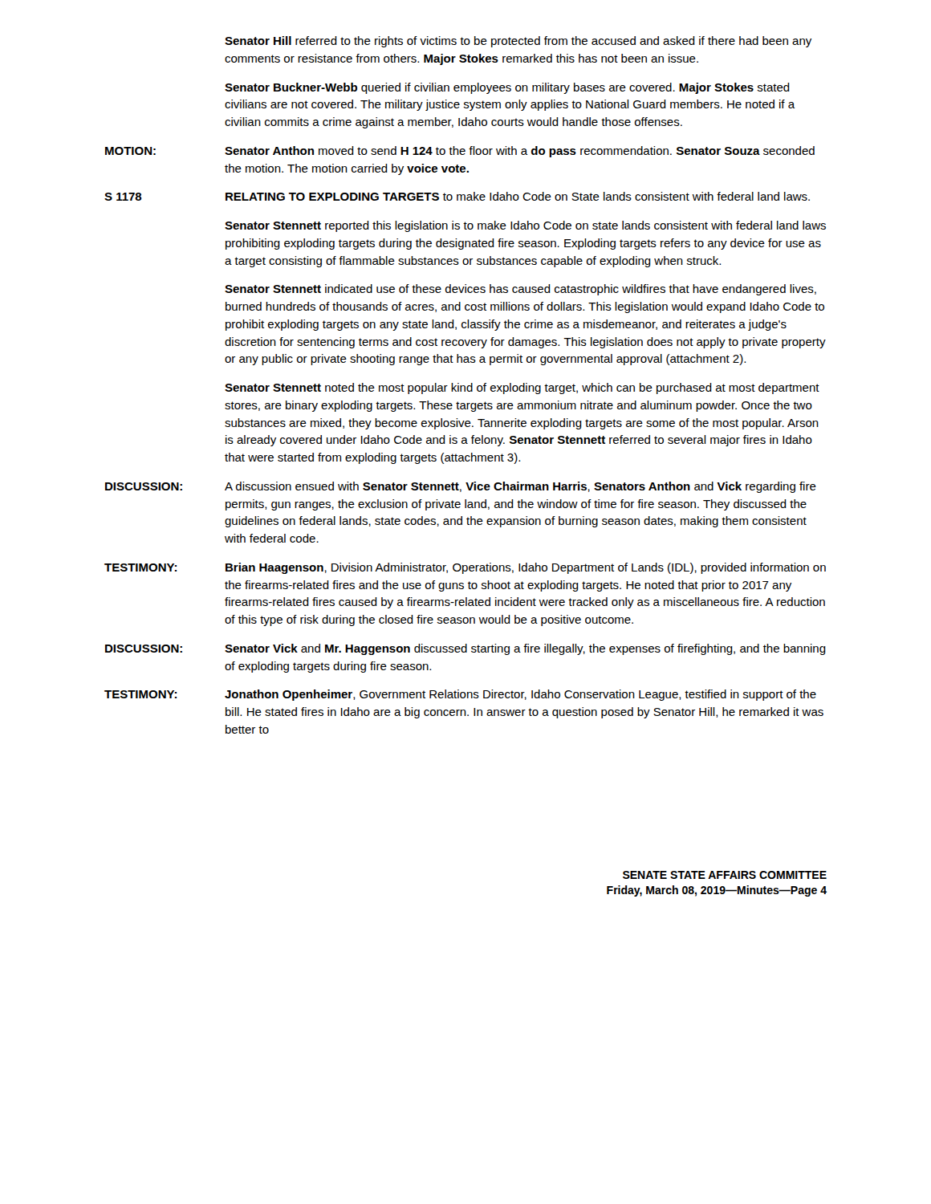Senator Hill referred to the rights of victims to be protected from the accused and asked if there had been any comments or resistance from others. Major Stokes remarked this has not been an issue.
Senator Buckner-Webb queried if civilian employees on military bases are covered. Major Stokes stated civilians are not covered. The military justice system only applies to National Guard members. He noted if a civilian commits a crime against a member, Idaho courts would handle those offenses.
MOTION:
Senator Anthon moved to send H 124 to the floor with a do pass recommendation. Senator Souza seconded the motion. The motion carried by voice vote.
S 1178
RELATING TO EXPLODING TARGETS to make Idaho Code on State lands consistent with federal land laws.
Senator Stennett reported this legislation is to make Idaho Code on state lands consistent with federal land laws prohibiting exploding targets during the designated fire season. Exploding targets refers to any device for use as a target consisting of flammable substances or substances capable of exploding when struck.
Senator Stennett indicated use of these devices has caused catastrophic wildfires that have endangered lives, burned hundreds of thousands of acres, and cost millions of dollars. This legislation would expand Idaho Code to prohibit exploding targets on any state land, classify the crime as a misdemeanor, and reiterates a judge's discretion for sentencing terms and cost recovery for damages. This legislation does not apply to private property or any public or private shooting range that has a permit or governmental approval (attachment 2).
Senator Stennett noted the most popular kind of exploding target, which can be purchased at most department stores, are binary exploding targets. These targets are ammonium nitrate and aluminum powder. Once the two substances are mixed, they become explosive. Tannerite exploding targets are some of the most popular. Arson is already covered under Idaho Code and is a felony. Senator Stennett referred to several major fires in Idaho that were started from exploding targets (attachment 3).
DISCUSSION:
A discussion ensued with Senator Stennett, Vice Chairman Harris, Senators Anthon and Vick regarding fire permits, gun ranges, the exclusion of private land, and the window of time for fire season. They discussed the guidelines on federal lands, state codes, and the expansion of burning season dates, making them consistent with federal code.
TESTIMONY:
Brian Haagenson, Division Administrator, Operations, Idaho Department of Lands (IDL), provided information on the firearms-related fires and the use of guns to shoot at exploding targets. He noted that prior to 2017 any firearms-related fires caused by a firearms-related incident were tracked only as a miscellaneous fire. A reduction of this type of risk during the closed fire season would be a positive outcome.
DISCUSSION:
Senator Vick and Mr. Haggenson discussed starting a fire illegally, the expenses of firefighting, and the banning of exploding targets during fire season.
TESTIMONY:
Jonathon Openheimer, Government Relations Director, Idaho Conservation League, testified in support of the bill. He stated fires in Idaho are a big concern. In answer to a question posed by Senator Hill, he remarked it was better to
SENATE STATE AFFAIRS COMMITTEE
Friday, March 08, 2019—Minutes—Page 4